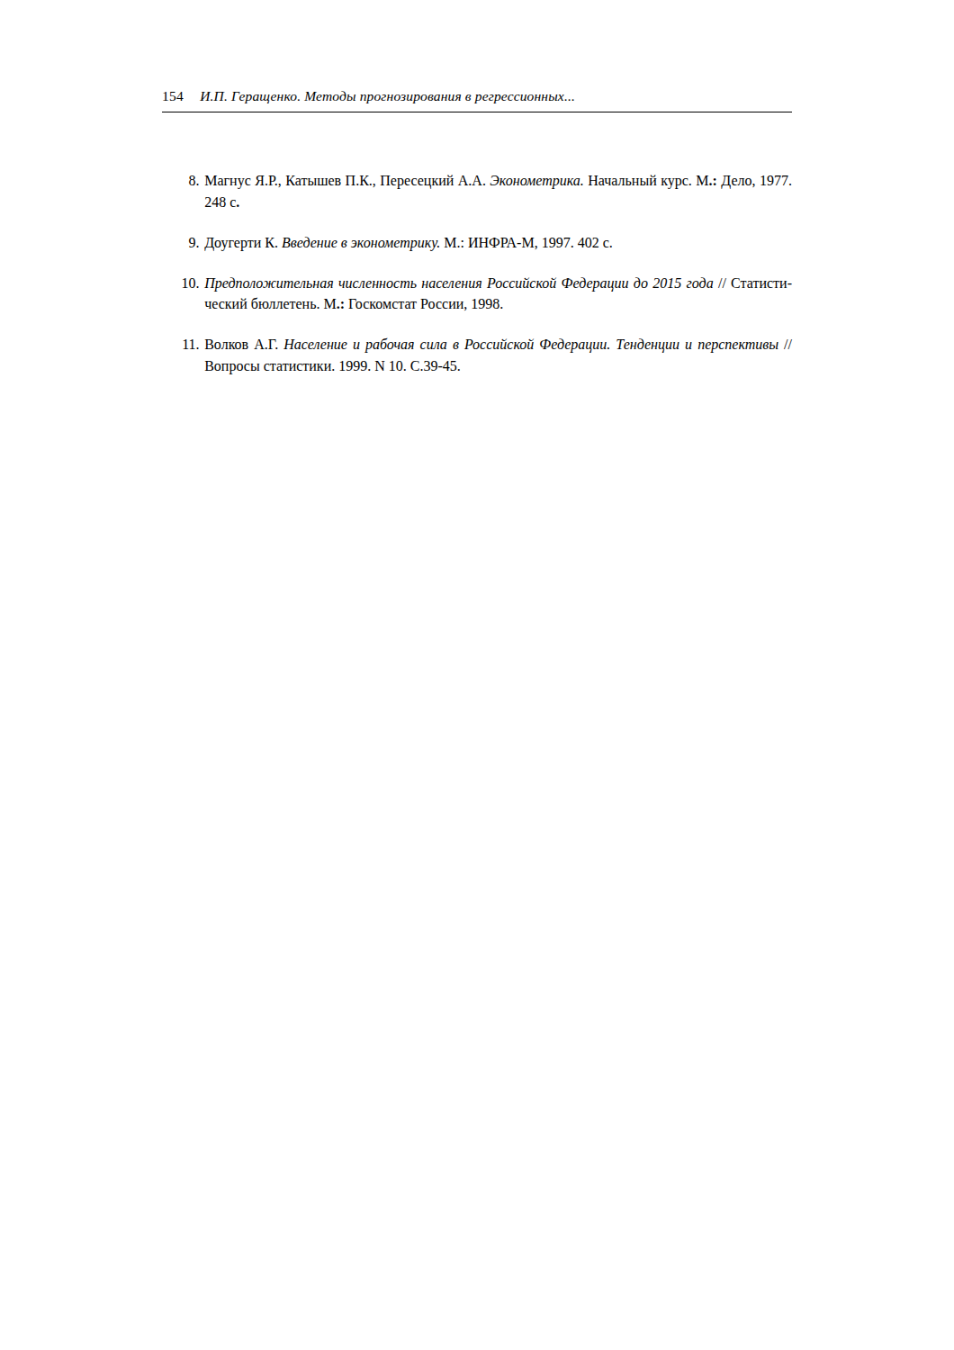154 И.П. Геращенко. Методы прогнозирования в регрессионных...
8. Магнус Я.Р., Катышев П.К., Пересецкий А.А. Эконометрика. Начальный курс. М.: Дело, 1977. 248 с.
9. Доугерти К. Введение в эконометрику. М.: ИНФРА-М, 1997. 402 с.
10. Предположительная численность населения Российской Федерации до 2015 года // Статистический бюллетень. М.: Госкомстат России, 1998.
11. Волков А.Г. Население и рабочая сила в Российской Федерации. Тенденции и перспективы // Вопросы статистики. 1999. N 10. С.39-45.